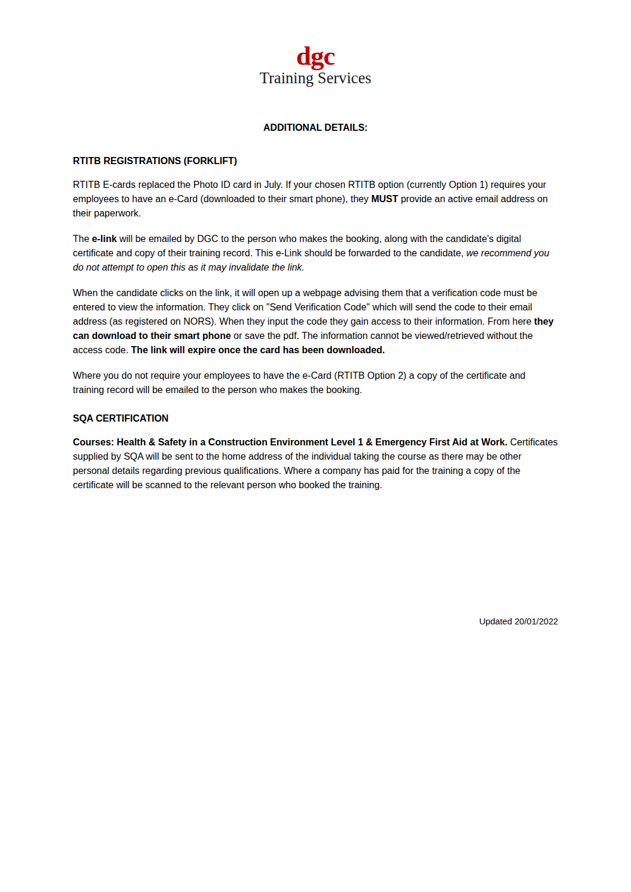dgc
Training Services
ADDITIONAL DETAILS:
RTITB REGISTRATIONS (FORKLIFT)
RTITB E-cards replaced the Photo ID card in July. If your chosen RTITB option (currently Option 1) requires your employees to have an e-Card (downloaded to their smart phone), they MUST provide an active email address on their paperwork.
The e-link will be emailed by DGC to the person who makes the booking, along with the candidate's digital certificate and copy of their training record. This e-Link should be forwarded to the candidate, we recommend you do not attempt to open this as it may invalidate the link.
When the candidate clicks on the link, it will open up a webpage advising them that a verification code must be entered to view the information. They click on "Send Verification Code" which will send the code to their email address (as registered on NORS). When they input the code they gain access to their information. From here they can download to their smart phone or save the pdf. The information cannot be viewed/retrieved without the access code. The link will expire once the card has been downloaded.
Where you do not require your employees to have the e-Card (RTITB Option 2) a copy of the certificate and training record will be emailed to the person who makes the booking.
SQA CERTIFICATION
Courses: Health & Safety in a Construction Environment Level 1 & Emergency First Aid at Work. Certificates supplied by SQA will be sent to the home address of the individual taking the course as there may be other personal details regarding previous qualifications. Where a company has paid for the training a copy of the certificate will be scanned to the relevant person who booked the training.
Updated 20/01/2022